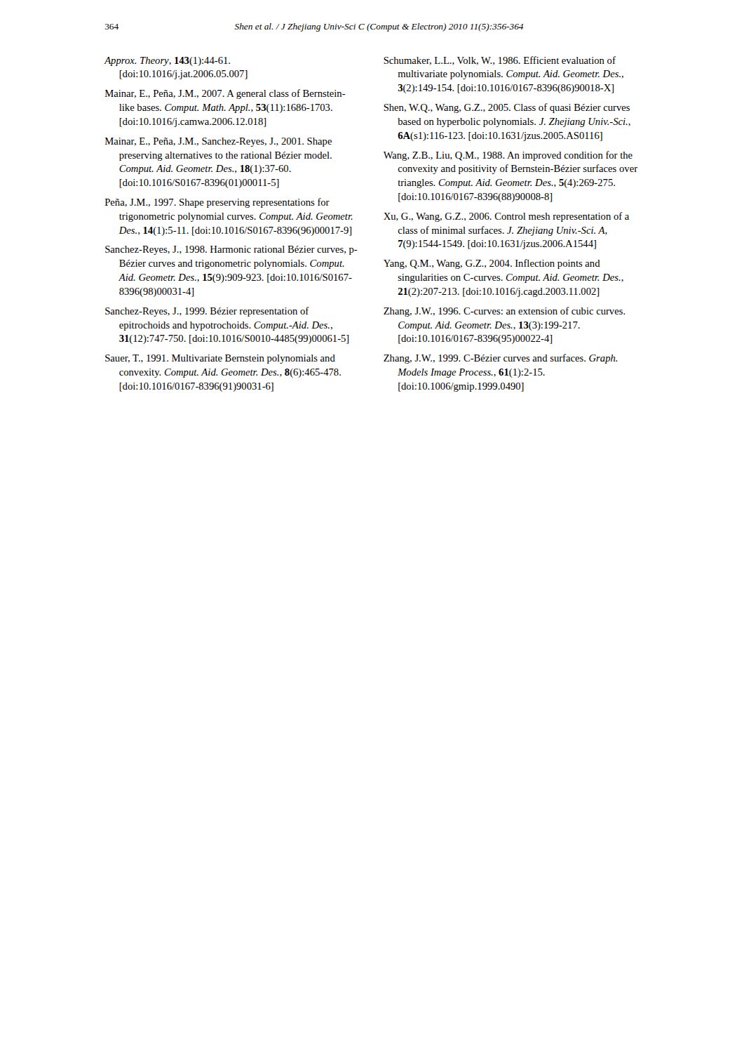364 Shen et al. / J Zhejiang Univ-Sci C (Comput & Electron) 2010 11(5):356-364
Approx. Theory, 143(1):44-61. [doi:10.1016/j.jat.2006.05.007]
Mainar, E., Peña, J.M., 2007. A general class of Bernstein-like bases. Comput. Math. Appl., 53(11):1686-1703. [doi:10.1016/j.camwa.2006.12.018]
Mainar, E., Peña, J.M., Sanchez-Reyes, J., 2001. Shape preserving alternatives to the rational Bézier model. Comput. Aid. Geometr. Des., 18(1):37-60. [doi:10.1016/S0167-8396(01)00011-5]
Peña, J.M., 1997. Shape preserving representations for trigonometric polynomial curves. Comput. Aid. Geometr. Des., 14(1):5-11. [doi:10.1016/S0167-8396(96)00017-9]
Sanchez-Reyes, J., 1998. Harmonic rational Bézier curves, p-Bézier curves and trigonometric polynomials. Comput. Aid. Geometr. Des., 15(9):909-923. [doi:10.1016/S0167-8396(98)00031-4]
Sanchez-Reyes, J., 1999. Bézier representation of epitrochoids and hypotrochoids. Comput.-Aid. Des., 31(12):747-750. [doi:10.1016/S0010-4485(99)00061-5]
Sauer, T., 1991. Multivariate Bernstein polynomials and convexity. Comput. Aid. Geometr. Des., 8(6):465-478. [doi:10.1016/0167-8396(91)90031-6]
Schumaker, L.L., Volk, W., 1986. Efficient evaluation of multivariate polynomials. Comput. Aid. Geometr. Des., 3(2):149-154. [doi:10.1016/0167-8396(86)90018-X]
Shen, W.Q., Wang, G.Z., 2005. Class of quasi Bézier curves based on hyperbolic polynomials. J. Zhejiang Univ.-Sci., 6A(s1):116-123. [doi:10.1631/jzus.2005.AS0116]
Wang, Z.B., Liu, Q.M., 1988. An improved condition for the convexity and positivity of Bernstein-Bézier surfaces over triangles. Comput. Aid. Geometr. Des., 5(4):269-275. [doi:10.1016/0167-8396(88)90008-8]
Xu, G., Wang, G.Z., 2006. Control mesh representation of a class of minimal surfaces. J. Zhejiang Univ.-Sci. A, 7(9):1544-1549. [doi:10.1631/jzus.2006.A1544]
Yang, Q.M., Wang, G.Z., 2004. Inflection points and singularities on C-curves. Comput. Aid. Geometr. Des., 21(2):207-213. [doi:10.1016/j.cagd.2003.11.002]
Zhang, J.W., 1996. C-curves: an extension of cubic curves. Comput. Aid. Geometr. Des., 13(3):199-217. [doi:10.1016/0167-8396(95)00022-4]
Zhang, J.W., 1999. C-Bézier curves and surfaces. Graph. Models Image Process., 61(1):2-15. [doi:10.1006/gmip.1999.0490]